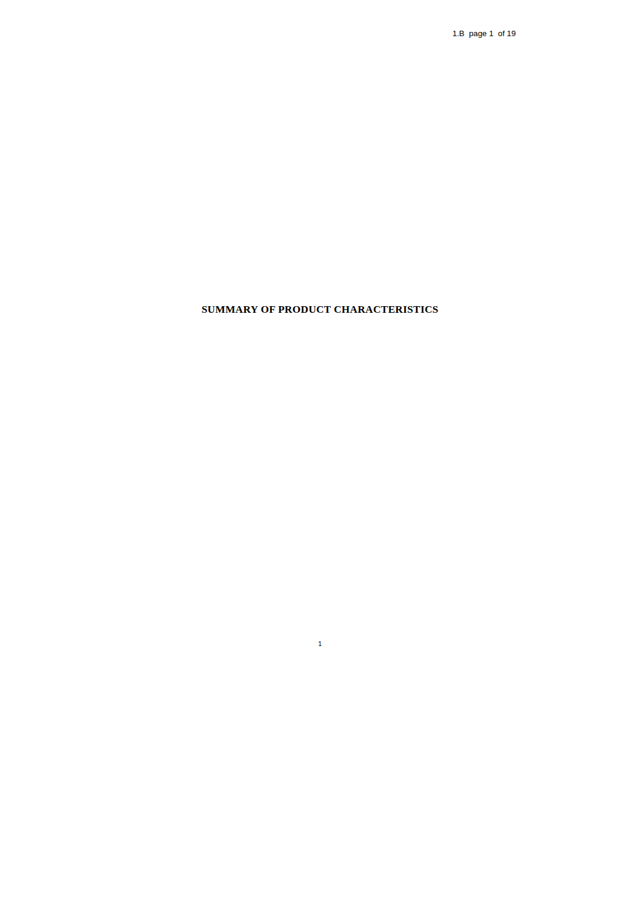1.B page 1 of 19
SUMMARY OF PRODUCT CHARACTERISTICS
1